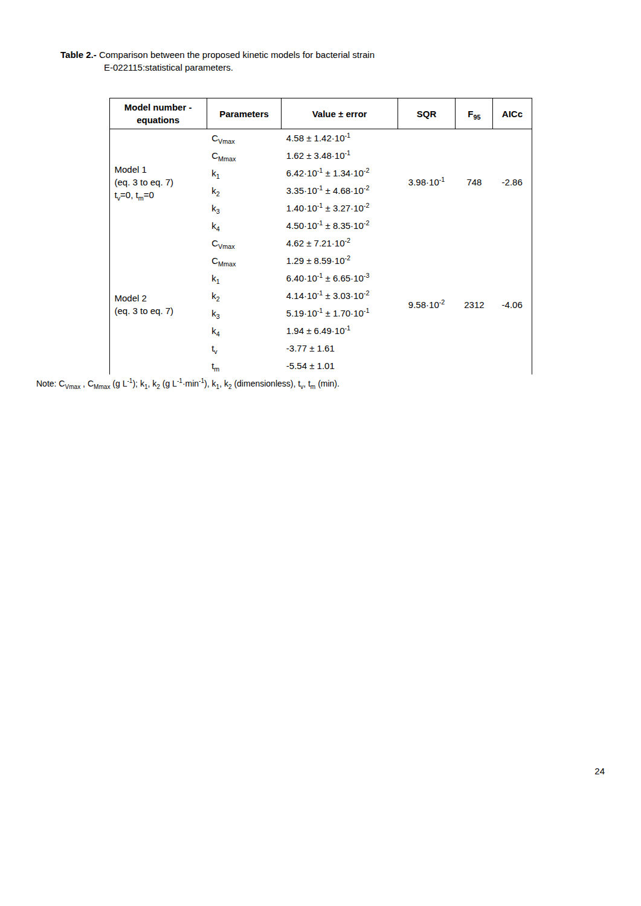Table 2.- Comparison between the proposed kinetic models for bacterial strain E-022115:statistical parameters.
| Model number - equations | Parameters | Value ± error | SQR | F 95 | AICc |
| --- | --- | --- | --- | --- | --- |
| Model 1 (eq. 3 to eq. 7) t v =0, t m =0 | C Vmax | 4.58 ± 1.42·10 -1 | 3.98·10 -1 | 748 | -2.86 |
| C Mmax | 1.62 ± 3.48·10 -1 |
| k 1 | 6.42·10 -1 ± 1.34·10 -2 |
| k 2 | 3.35·10 -1 ± 4.68·10 -2 |
| k 3 | 1.40·10 -1 ± 3.27·10 -2 |
| k 4 | 4.50·10 -1 ± 8.35·10 -2 |
| Model 2 (eq. 3 to eq. 7) | C Vmax | 4.62 ± 7.21·10 -2 | 9.58·10 -2 | 2312 | -4.06 |
| C Mmax | 1.29 ± 8.59·10 -2 |
| k 1 | 6.40·10 -1 ± 6.65·10 -3 |
| k 2 | 4.14·10 -1 ± 3.03·10 -2 |
| k 3 | 5.19·10 -1 ± 1.70·10 -1 |
| k 4 | 1.94 ± 6.49·10 -1 |
| t v | -3.77 ± 1.61 |
| t m | -5.54 ± 1.01 |
Note: CVmax , CMmax (g L-1); k1, k2 (g L-1·min-1), k1, k2 (dimensionless), tv, tm (min).
24